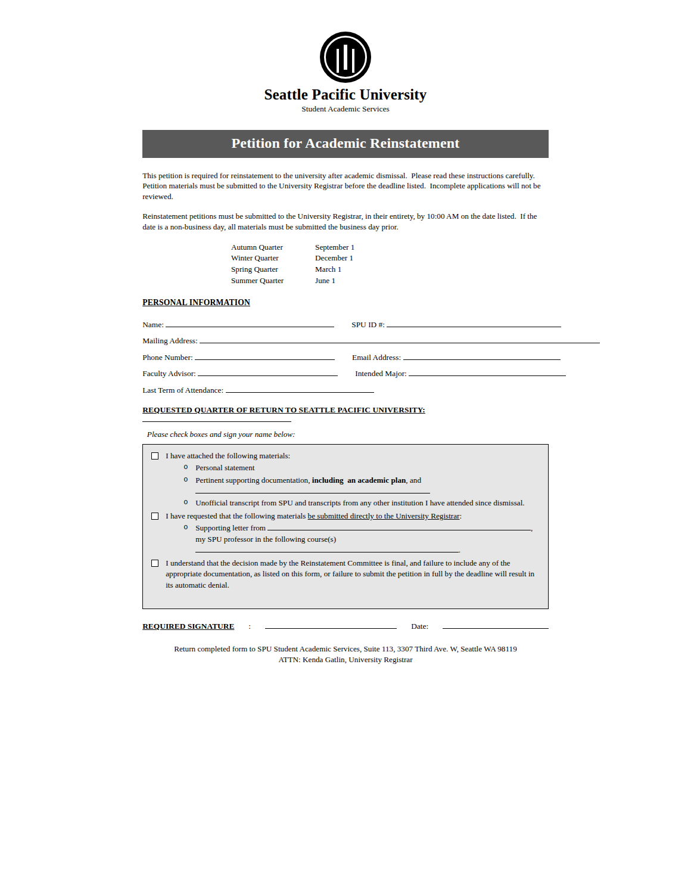Seattle Pacific University
Student Academic Services
Petition for Academic Reinstatement
This petition is required for reinstatement to the university after academic dismissal. Please read these instructions carefully. Petition materials must be submitted to the University Registrar before the deadline listed. Incomplete applications will not be reviewed.
Reinstatement petitions must be submitted to the University Registrar, in their entirety, by 10:00 AM on the date listed. If the date is a non-business day, all materials must be submitted the business day prior.
| Autumn Quarter | September 1 |
| Winter Quarter | December 1 |
| Spring Quarter | March 1 |
| Summer Quarter | June 1 |
PERSONAL INFORMATION
Name:
SPU ID #:
Mailing Address:
Phone Number:
Email Address:
Faculty Advisor:
Intended Major:
Last Term of Attendance:
REQUESTED QUARTER OF RETURN TO SEATTLE PACIFIC UNIVERSITY:
Please check boxes and sign your name below:
I have attached the following materials:
Personal statement
Pertinent supporting documentation, including an academic plan, and
Unofficial transcript from SPU and transcripts from any other institution I have attended since dismissal.
I have requested that the following materials be submitted directly to the University Registrar:
Supporting letter from , my SPU professor in the following course(s) .
I understand that the decision made by the Reinstatement Committee is final, and failure to include any of the appropriate documentation, as listed on this form, or failure to submit the petition in full by the deadline will result in its automatic denial.
REQUIRED SIGNATURE: Date:
Return completed form to SPU Student Academic Services, Suite 113, 3307 Third Ave. W, Seattle WA 98119
ATTN: Kenda Gatlin, University Registrar